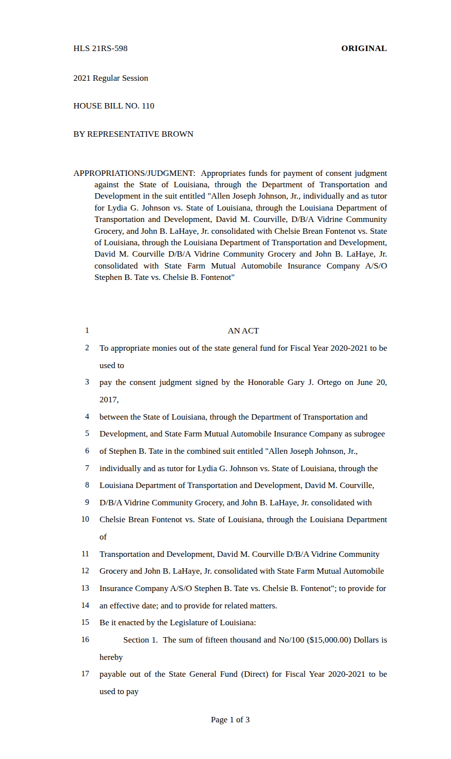HLS 21RS-598
ORIGINAL
2021 Regular Session
HOUSE BILL NO. 110
BY REPRESENTATIVE BROWN
APPROPRIATIONS/JUDGMENT: Appropriates funds for payment of consent judgment against the State of Louisiana, through the Department of Transportation and Development in the suit entitled "Allen Joseph Johnson, Jr., individually and as tutor for Lydia G. Johnson vs. State of Louisiana, through the Louisiana Department of Transportation and Development, David M. Courville, D/B/A Vidrine Community Grocery, and John B. LaHaye, Jr. consolidated with Chelsie Brean Fontenot vs. State of Louisiana, through the Louisiana Department of Transportation and Development, David M. Courville D/B/A Vidrine Community Grocery and John B. LaHaye, Jr. consolidated with State Farm Mutual Automobile Insurance Company A/S/O Stephen B. Tate vs. Chelsie B. Fontenot"
AN ACT
To appropriate monies out of the state general fund for Fiscal Year 2020-2021 to be used to
pay the consent judgment signed by the Honorable Gary J. Ortego on June 20, 2017,
between the State of Louisiana, through the Department of Transportation and
Development, and State Farm Mutual Automobile Insurance Company as subrogee
of Stephen B. Tate in the combined suit entitled "Allen Joseph Johnson, Jr.,
individually and as tutor for Lydia G. Johnson vs. State of Louisiana, through the
Louisiana Department of Transportation and Development, David M. Courville,
D/B/A Vidrine Community Grocery, and John B. LaHaye, Jr. consolidated with
Chelsie Brean Fontenot vs. State of Louisiana, through the Louisiana Department of
Transportation and Development, David M. Courville D/B/A Vidrine Community
Grocery and John B. LaHaye, Jr. consolidated with State Farm Mutual Automobile
Insurance Company A/S/O Stephen B. Tate vs. Chelsie B. Fontenot"; to provide for
an effective date; and to provide for related matters.
Be it enacted by the Legislature of Louisiana:
Section 1. The sum of fifteen thousand and No/100 ($15,000.00) Dollars is hereby
payable out of the State General Fund (Direct) for Fiscal Year 2020-2021 to be used to pay
Page 1 of 3